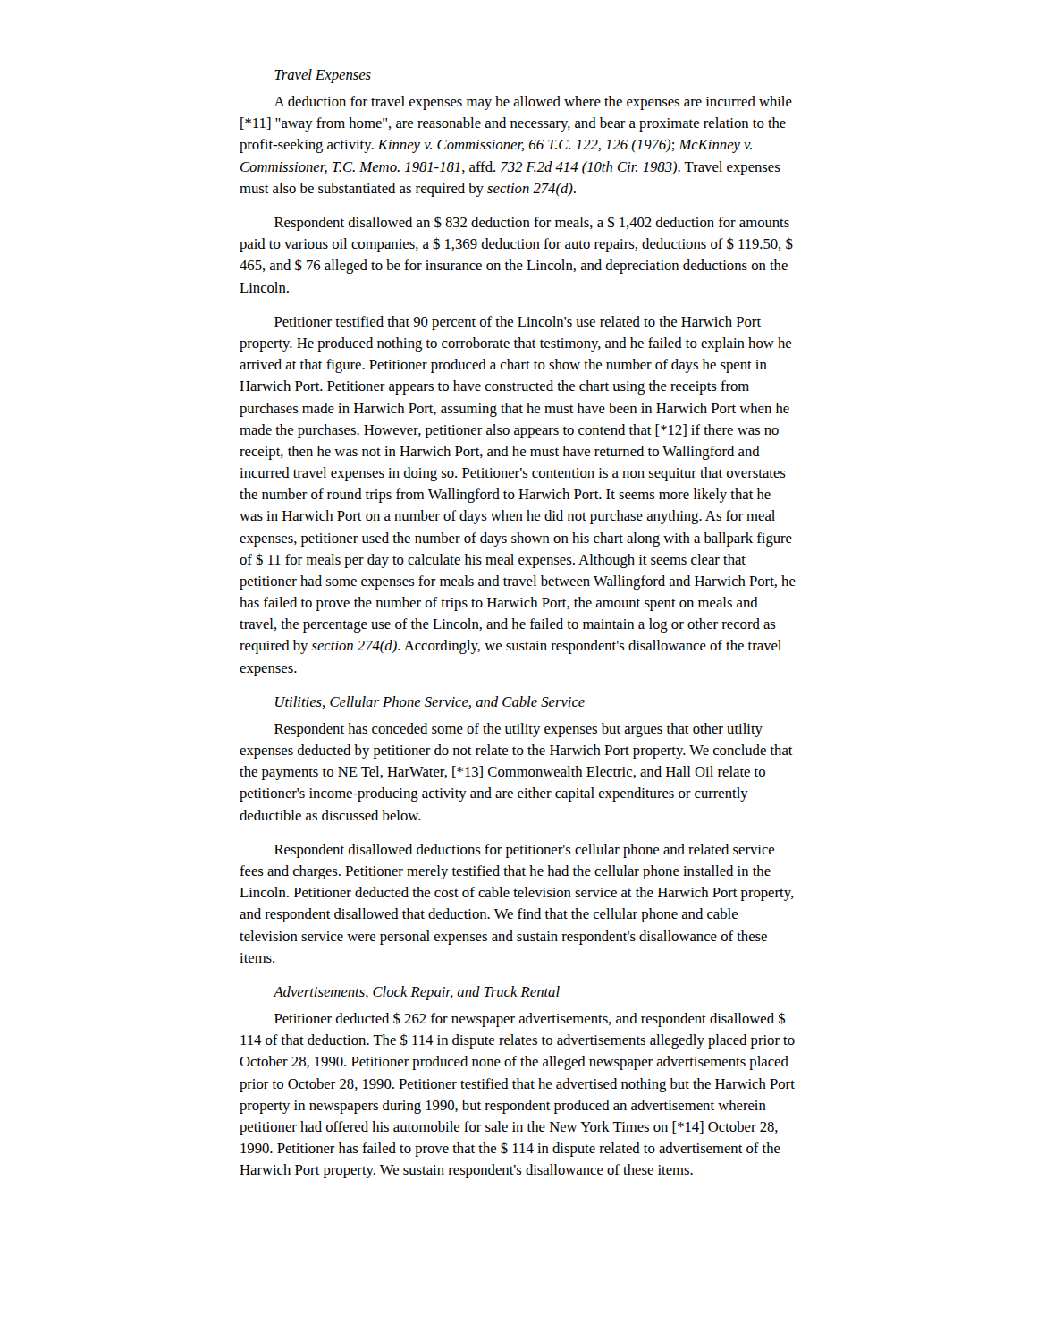Travel Expenses
A deduction for travel expenses may be allowed where the expenses are incurred while [*11] "away from home", are reasonable and necessary, and bear a proximate relation to the profit-seeking activity. Kinney v. Commissioner, 66 T.C. 122, 126 (1976); McKinney v. Commissioner, T.C. Memo. 1981-181, affd. 732 F.2d 414 (10th Cir. 1983). Travel expenses must also be substantiated as required by section 274(d).
Respondent disallowed an $ 832 deduction for meals, a $ 1,402 deduction for amounts paid to various oil companies, a $ 1,369 deduction for auto repairs, deductions of $ 119.50, $ 465, and $ 76 alleged to be for insurance on the Lincoln, and depreciation deductions on the Lincoln.
Petitioner testified that 90 percent of the Lincoln's use related to the Harwich Port property. He produced nothing to corroborate that testimony, and he failed to explain how he arrived at that figure. Petitioner produced a chart to show the number of days he spent in Harwich Port. Petitioner appears to have constructed the chart using the receipts from purchases made in Harwich Port, assuming that he must have been in Harwich Port when he made the purchases. However, petitioner also appears to contend that [*12] if there was no receipt, then he was not in Harwich Port, and he must have returned to Wallingford and incurred travel expenses in doing so. Petitioner's contention is a non sequitur that overstates the number of round trips from Wallingford to Harwich Port. It seems more likely that he was in Harwich Port on a number of days when he did not purchase anything. As for meal expenses, petitioner used the number of days shown on his chart along with a ballpark figure of $ 11 for meals per day to calculate his meal expenses. Although it seems clear that petitioner had some expenses for meals and travel between Wallingford and Harwich Port, he has failed to prove the number of trips to Harwich Port, the amount spent on meals and travel, the percentage use of the Lincoln, and he failed to maintain a log or other record as required by section 274(d). Accordingly, we sustain respondent's disallowance of the travel expenses.
Utilities, Cellular Phone Service, and Cable Service
Respondent has conceded some of the utility expenses but argues that other utility expenses deducted by petitioner do not relate to the Harwich Port property. We conclude that the payments to NE Tel, HarWater, [*13] Commonwealth Electric, and Hall Oil relate to petitioner's income-producing activity and are either capital expenditures or currently deductible as discussed below.
Respondent disallowed deductions for petitioner's cellular phone and related service fees and charges. Petitioner merely testified that he had the cellular phone installed in the Lincoln. Petitioner deducted the cost of cable television service at the Harwich Port property, and respondent disallowed that deduction. We find that the cellular phone and cable television service were personal expenses and sustain respondent's disallowance of these items.
Advertisements, Clock Repair, and Truck Rental
Petitioner deducted $ 262 for newspaper advertisements, and respondent disallowed $ 114 of that deduction. The $ 114 in dispute relates to advertisements allegedly placed prior to October 28, 1990. Petitioner produced none of the alleged newspaper advertisements placed prior to October 28, 1990. Petitioner testified that he advertised nothing but the Harwich Port property in newspapers during 1990, but respondent produced an advertisement wherein petitioner had offered his automobile for sale in the New York Times on [*14] October 28, 1990. Petitioner has failed to prove that the $ 114 in dispute related to advertisement of the Harwich Port property. We sustain respondent's disallowance of these items.